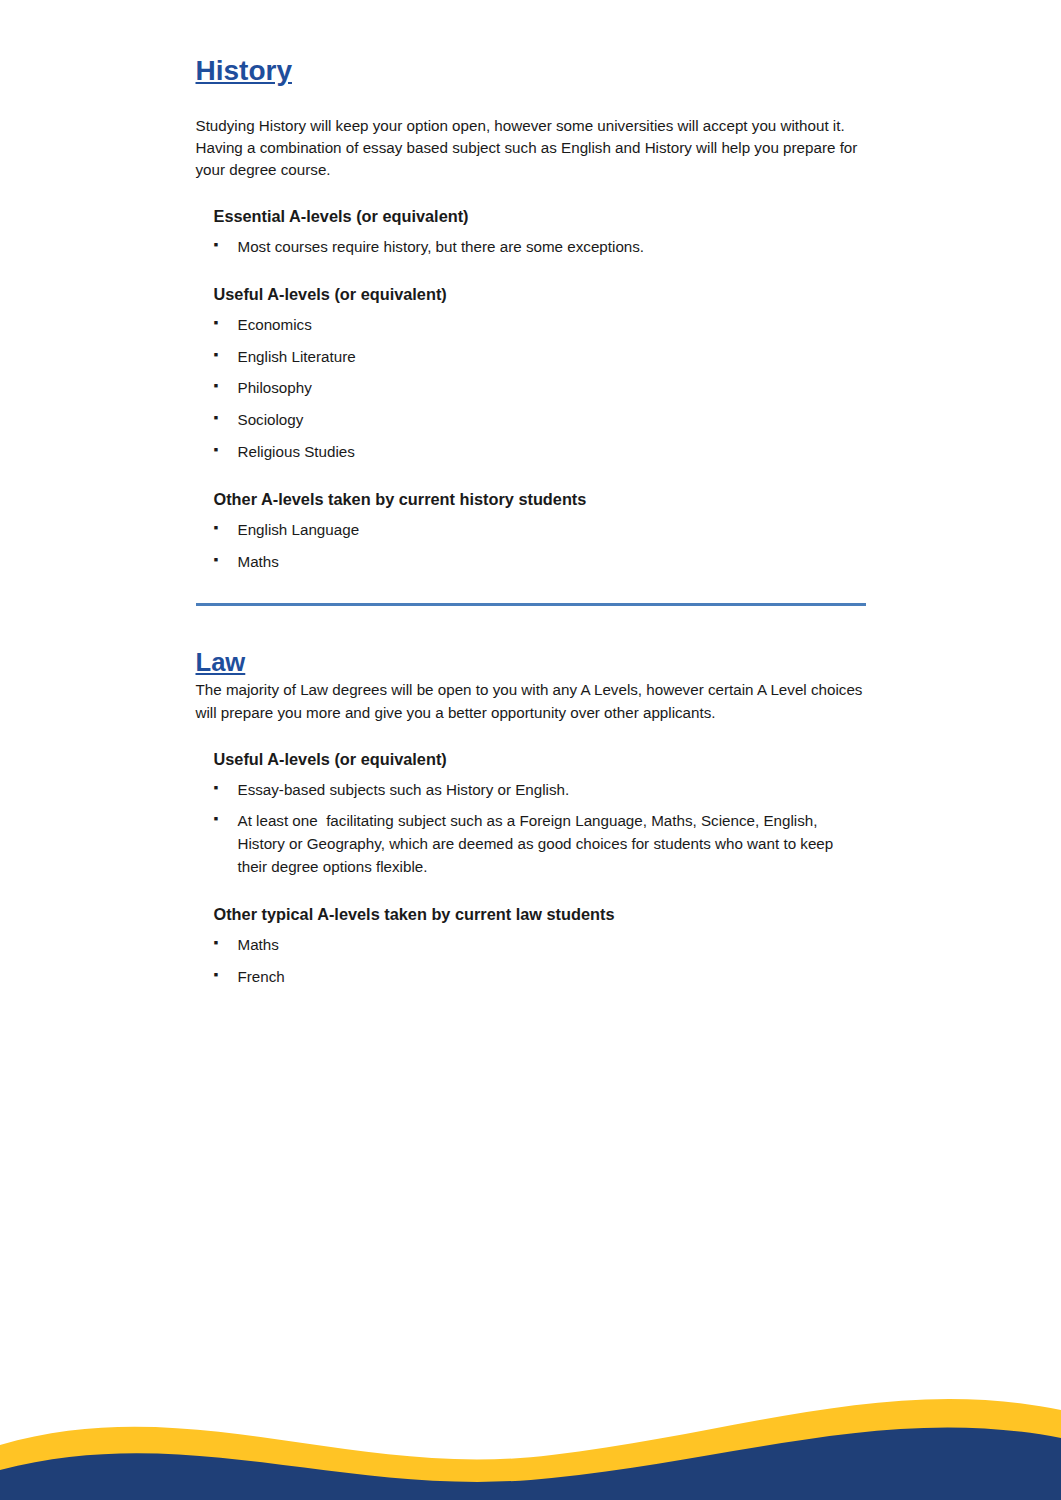History
Studying History will keep your option open, however some universities will accept you without it. Having a combination of essay based subject such as English and History will help you prepare for your degree course.
Essential A-levels (or equivalent)
Most courses require history, but there are some exceptions.
Useful A-levels (or equivalent)
Economics
English Literature
Philosophy
Sociology
Religious Studies
Other A-levels taken by current history students
English Language
Maths
Law
The majority of Law degrees will be open to you with any A Levels, however certain A Level choices will prepare you more and give you a better opportunity over other applicants.
Useful A-levels (or equivalent)
Essay-based subjects such as History or English.
At least one facilitating subject such as a Foreign Language, Maths, Science, English, History or Geography, which are deemed as good choices for students who want to keep their degree options flexible.
Other typical A-levels taken by current law students
Maths
French